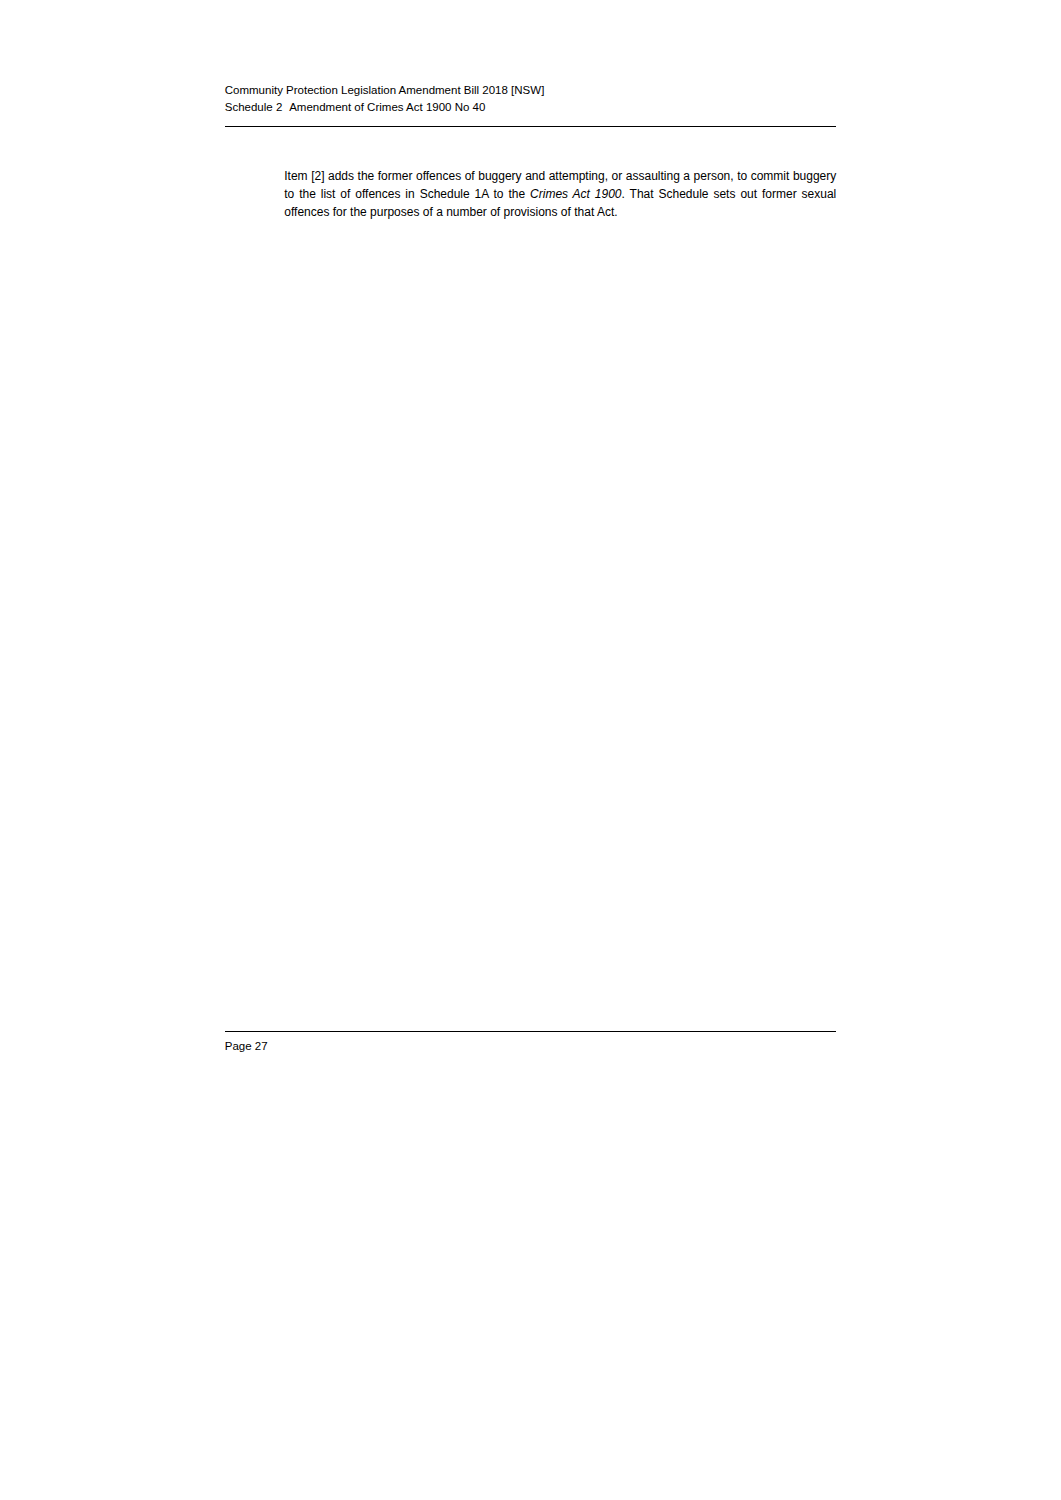Community Protection Legislation Amendment Bill 2018 [NSW]
Schedule 2 Amendment of Crimes Act 1900 No 40
Item [2] adds the former offences of buggery and attempting, or assaulting a person, to commit buggery to the list of offences in Schedule 1A to the Crimes Act 1900. That Schedule sets out former sexual offences for the purposes of a number of provisions of that Act.
Page 27